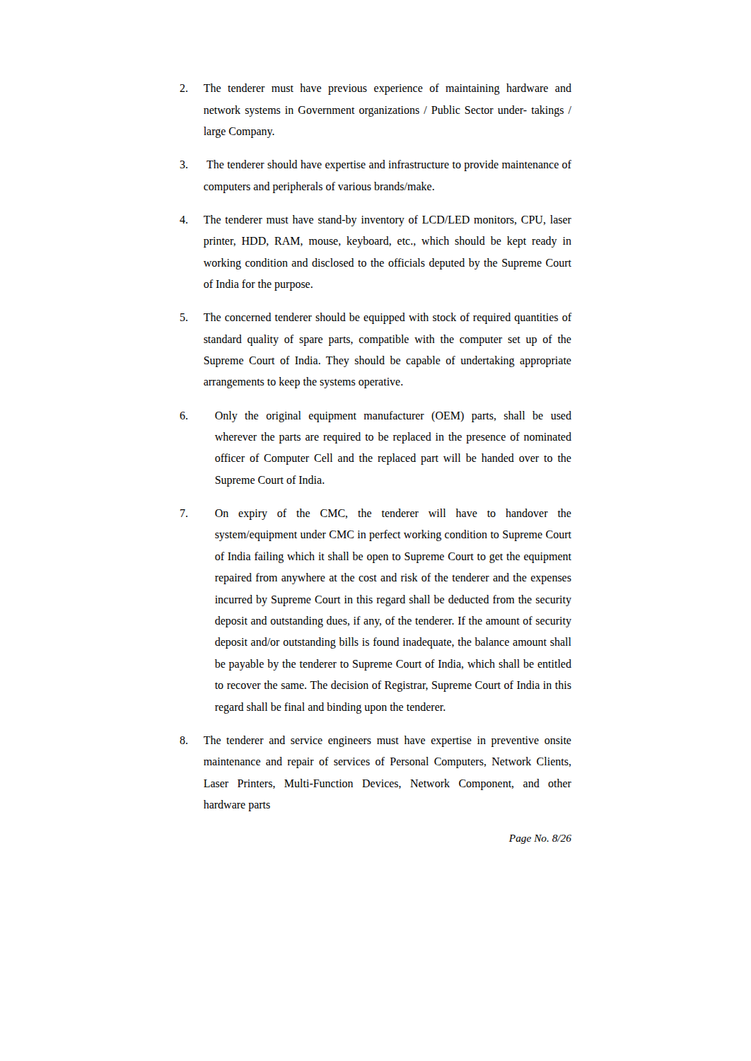2. The tenderer must have previous experience of maintaining hardware and network systems in Government organizations / Public Sector under- takings / large Company.
3. The tenderer should have expertise and infrastructure to provide maintenance of computers and peripherals of various brands/make.
4. The tenderer must have stand-by inventory of LCD/LED monitors, CPU, laser printer, HDD, RAM, mouse, keyboard, etc., which should be kept ready in working condition and disclosed to the officials deputed by the Supreme Court of India for the purpose.
5. The concerned tenderer should be equipped with stock of required quantities of standard quality of spare parts, compatible with the computer set up of the Supreme Court of India. They should be capable of undertaking appropriate arrangements to keep the systems operative.
6. Only the original equipment manufacturer (OEM) parts, shall be used wherever the parts are required to be replaced in the presence of nominated officer of Computer Cell and the replaced part will be handed over to the Supreme Court of India.
7. On expiry of the CMC, the tenderer will have to handover the system/equipment under CMC in perfect working condition to Supreme Court of India failing which it shall be open to Supreme Court to get the equipment repaired from anywhere at the cost and risk of the tenderer and the expenses incurred by Supreme Court in this regard shall be deducted from the security deposit and outstanding dues, if any, of the tenderer. If the amount of security deposit and/or outstanding bills is found inadequate, the balance amount shall be payable by the tenderer to Supreme Court of India, which shall be entitled to recover the same. The decision of Registrar, Supreme Court of India in this regard shall be final and binding upon the tenderer.
8. The tenderer and service engineers must have expertise in preventive onsite maintenance and repair of services of Personal Computers, Network Clients, Laser Printers, Multi-Function Devices, Network Component, and other hardware parts
Page No. 8/26